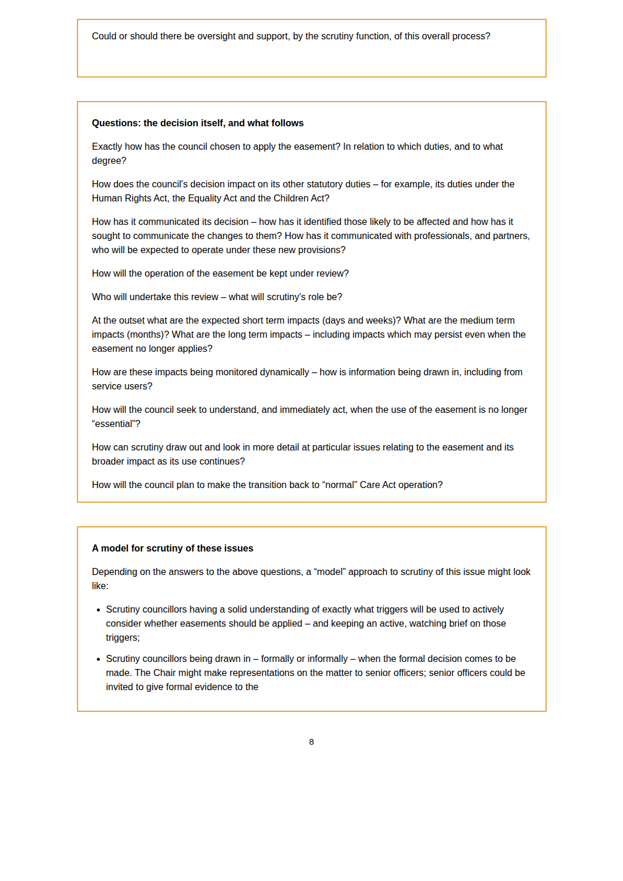Could or should there be oversight and support, by the scrutiny function, of this overall process?
Questions: the decision itself, and what follows
Exactly how has the council chosen to apply the easement? In relation to which duties, and to what degree?
How does the council's decision impact on its other statutory duties – for example, its duties under the Human Rights Act, the Equality Act and the Children Act?
How has it communicated its decision – how has it identified those likely to be affected and how has it sought to communicate the changes to them? How has it communicated with professionals, and partners, who will be expected to operate under these new provisions?
How will the operation of the easement be kept under review?
Who will undertake this review – what will scrutiny's role be?
At the outset what are the expected short term impacts (days and weeks)? What are the medium term impacts (months)? What are the long term impacts – including impacts which may persist even when the easement no longer applies?
How are these impacts being monitored dynamically – how is information being drawn in, including from service users?
How will the council seek to understand, and immediately act, when the use of the easement is no longer “essential”?
How can scrutiny draw out and look in more detail at particular issues relating to the easement and its broader impact as its use continues?
How will the council plan to make the transition back to “normal” Care Act operation?
A model for scrutiny of these issues
Depending on the answers to the above questions, a “model” approach to scrutiny of this issue might look like:
Scrutiny councillors having a solid understanding of exactly what triggers will be used to actively consider whether easements should be applied – and keeping an active, watching brief on those triggers;
Scrutiny councillors being drawn in – formally or informally – when the formal decision comes to be made. The Chair might make representations on the matter to senior officers; senior officers could be invited to give formal evidence to the
8